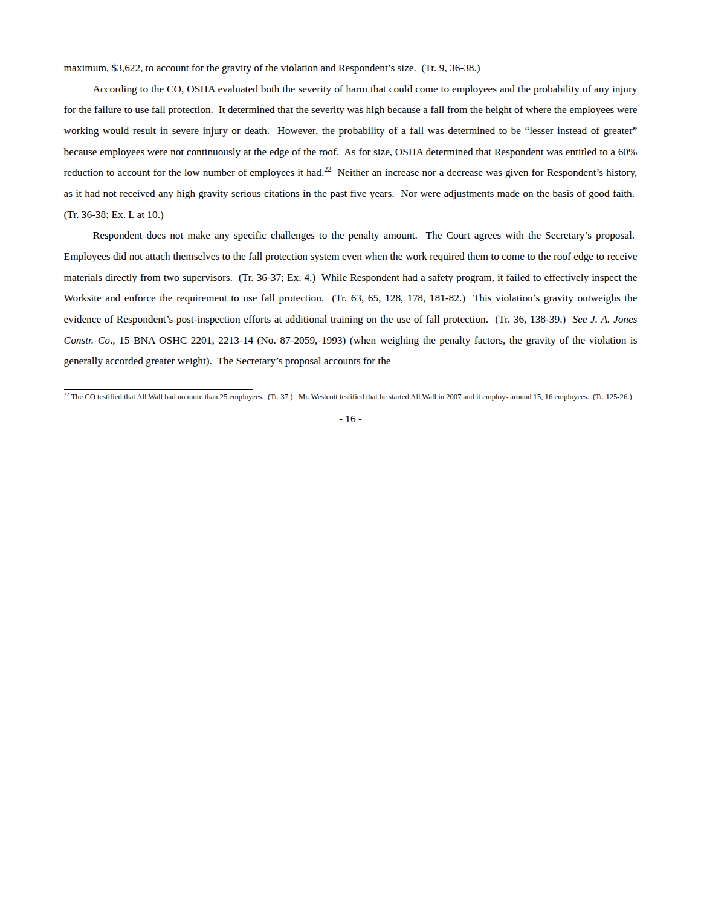maximum, $3,622, to account for the gravity of the violation and Respondent’s size. (Tr. 9, 36-38.)
According to the CO, OSHA evaluated both the severity of harm that could come to employees and the probability of any injury for the failure to use fall protection. It determined that the severity was high because a fall from the height of where the employees were working would result in severe injury or death. However, the probability of a fall was determined to be “lesser instead of greater” because employees were not continuously at the edge of the roof. As for size, OSHA determined that Respondent was entitled to a 60% reduction to account for the low number of employees it had.22 Neither an increase nor a decrease was given for Respondent’s history, as it had not received any high gravity serious citations in the past five years. Nor were adjustments made on the basis of good faith. (Tr. 36-38; Ex. L at 10.)
Respondent does not make any specific challenges to the penalty amount. The Court agrees with the Secretary’s proposal. Employees did not attach themselves to the fall protection system even when the work required them to come to the roof edge to receive materials directly from two supervisors. (Tr. 36-37; Ex. 4.) While Respondent had a safety program, it failed to effectively inspect the Worksite and enforce the requirement to use fall protection. (Tr. 63, 65, 128, 178, 181-82.) This violation’s gravity outweighs the evidence of Respondent’s post-inspection efforts at additional training on the use of fall protection. (Tr. 36, 138-39.) See J. A. Jones Constr. Co., 15 BNA OSHC 2201, 2213-14 (No. 87-2059, 1993) (when weighing the penalty factors, the gravity of the violation is generally accorded greater weight). The Secretary’s proposal accounts for the
22 The CO testified that All Wall had no more than 25 employees. (Tr. 37.) Mr. Westcott testified that he started All Wall in 2007 and it employs around 15, 16 employees. (Tr. 125-26.)
- 16 -